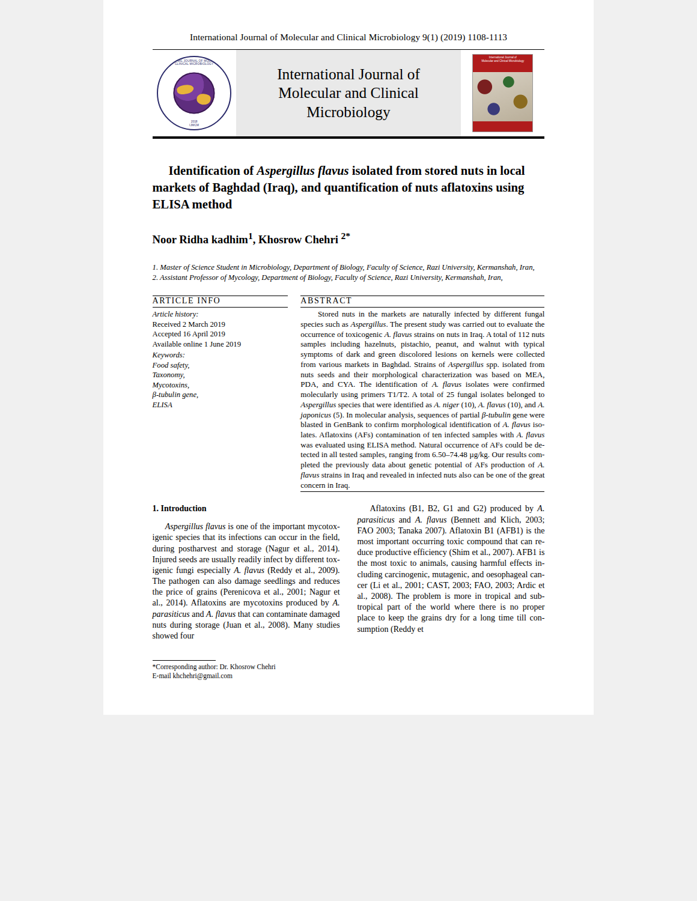International Journal of Molecular and Clinical Microbiology 9(1) (2019) 1108-1113
INTERNATIONAL JOURNAL OF MOLECULAR AND CLINICAL MICROBIOLOGY
IJMCM
2018
International Journal of
Molecular and Clinical Microbiology
International Journal of
Molecular and Clinical Microbiology
Identification of Aspergillus flavus isolated from stored nuts in local markets of Baghdad (Iraq), and quantification of nuts aflatoxins using ELISA method
Noor Ridha kadhim1, Khosrow Chehri 2*
1. Master of Science Student in Microbiology, Department of Biology, Faculty of Science, Razi University, Kermanshah, Iran,
2. Assistant Professor of Mycology, Department of Biology, Faculty of Science, Razi University, Kermanshah, Iran,
Article Info
Article history:
Received 2 March 2019
Accepted 16 April 2019
Available online 1 June 2019
Keywords:
Food safety,
Taxonomy,
Mycotoxins,
β-tubulin gene,
ELISA
Abstract
Stored nuts in the markets are naturally infected by different fungal species such as Aspergillus. The present study was carried out to evaluate the occurrence of toxicogenic A. flavus strains on nuts in Iraq. A total of 112 nuts samples including hazelnuts, pistachio, peanut, and walnut with typical symptoms of dark and green discolored lesions on kernels were collected from various markets in Baghdad. Strains of Aspergillus spp. isolated from nuts seeds and their morphological characterization was based on MEA, PDA, and CYA. The identification of A. flavus isolates were confirmed molecularly using primers T1/T2. A total of 25 fungal isolates belonged to Aspergillus species that were identified as A. niger (10), A. flavus (10), and A. japonicus (5). In molecular analysis, sequences of partial β-tubulin gene were blasted in GenBank to confirm morphological identification of A. flavus isolates. Aflatoxins (AFs) contamination of ten infected samples with A. flavus was evaluated using ELISA method. Natural occurrence of AFs could be detected in all tested samples, ranging from 6.50–74.48 µg/kg. Our results completed the previously data about genetic potential of AFs production of A. flavus strains in Iraq and revealed in infected nuts also can be one of the great concern in Iraq.
1. Introduction
Aspergillus flavus is one of the important mycotoxigenic species that its infections can occur in the field, during postharvest and storage (Nagur et al., 2014). Injured seeds are usually readily infect by different toxigenic fungi especially A. flavus (Reddy et al., 2009). The pathogen can also damage seedlings and reduces the price of grains (Perenicova et al., 2001; Nagur et al., 2014). Aflatoxins are mycotoxins produced by A. parasiticus and A. flavus that can contaminate damaged nuts during storage (Juan et al., 2008). Many studies showed four
Aflatoxins (B1, B2, G1 and G2) produced by A. parasiticus and A. flavus (Bennett and Klich, 2003; FAO 2003; Tanaka 2007). Aflatoxin B1 (AFB1) is the most important occurring toxic compound that can reduce productive efficiency (Shim et al., 2007). AFB1 is the most toxic to animals, causing harmful effects including carcinogenic, mutagenic, and oesophageal cancer (Li et al., 2001; CAST, 2003; FAO, 2003; Ardic et al., 2008). The problem is more in tropical and sub-tropical part of the world where there is no proper place to keep the grains dry for a long time till consumption (Reddy et
*Corresponding author: Dr. Khosrow Chehri
E-mail khchehri@gmail.com